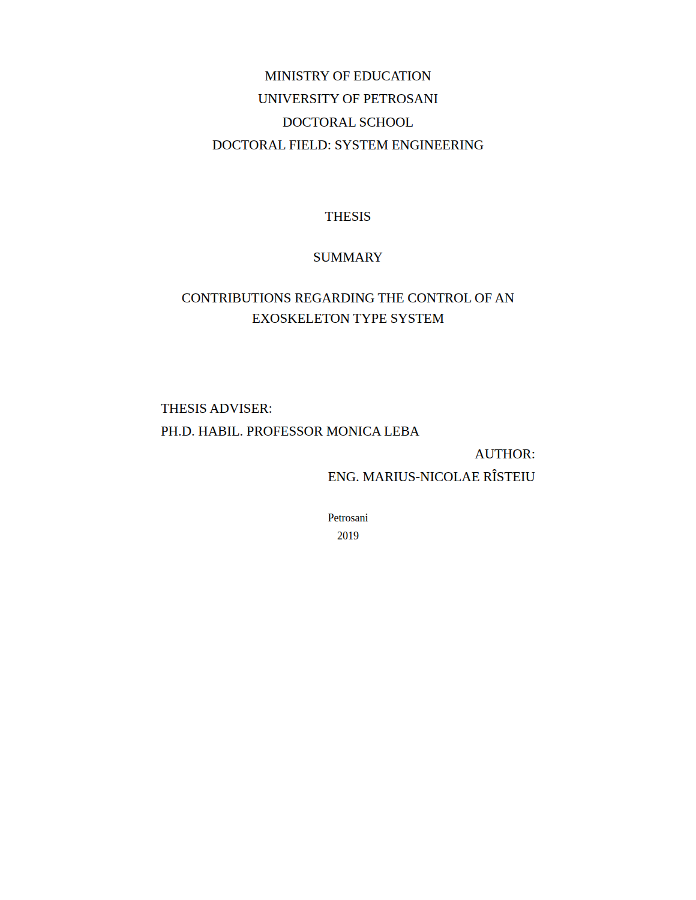MINISTRY OF EDUCATION
UNIVERSITY OF PETROSANI
DOCTORAL SCHOOL
DOCTORAL FIELD: SYSTEM ENGINEERING
THESIS
SUMMARY
CONTRIBUTIONS REGARDING THE CONTROL OF AN
EXOSKELETON TYPE SYSTEM
THESIS ADVISER:
PH.D. HABIL. PROFESSOR MONICA LEBA
AUTHOR:
ENG. MARIUS-NICOLAE RÎSTEIU
Petrosani
2019